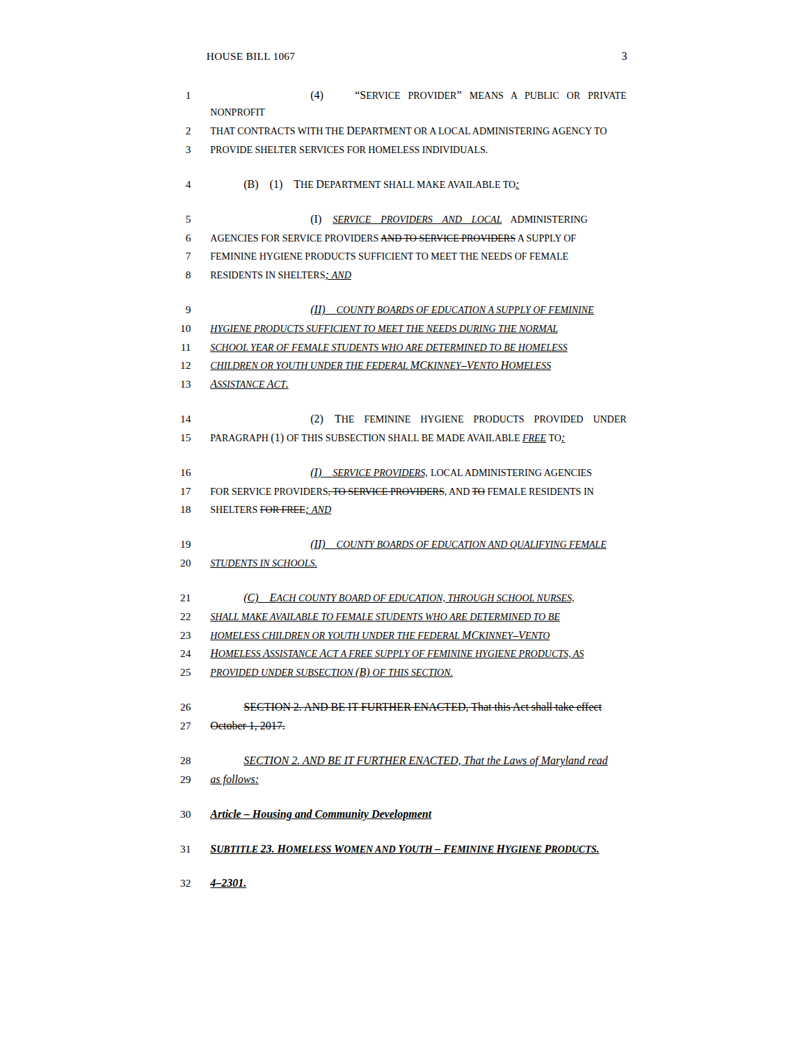HOUSE BILL 1067 3
| 1 | (4) “S ERVICE PROVIDER ” MEANS A PUBLIC OR PRIVATE NONPROFIT |
| 2 | THAT CONTRACTS WITH THE D EPARTMENT OR A LOCAL ADMINISTERING AGENCY TO |
| 3 | PROVIDE SHELTER SERVICES FOR HOMELESS INDIVIDUALS. |
| 4 | (B) (1) T HE D EPARTMENT SHALL MAKE AVAILABLE TO : |
| 5 | (I) SERVICE PROVIDERS AND LOCAL ADMINISTERING |
| 6 | AGENCIES FOR SERVICE PROVIDERS AND TO SERVICE PROVIDERS A SUPPLY OF |
| 7 | FEMININE HYGIENE PRODUCTS SUFFICIENT TO MEET THE NEEDS OF FEMALE |
| 8 | RESIDENTS IN SHELTERS ; AND |
| 9 | (II) COUNTY BOARDS OF EDUCATION A SUPPLY OF FEMININE |
| 10 | HYGIENE PRODUCTS SUFFICIENT TO MEET THE NEEDS DURING THE NORMAL |
| 11 | SCHOOL YEAR OF FEMALE STUDENTS WHO ARE DETERMINED TO BE HOMELESS |
| 12 | CHILDREN OR YOUTH UNDER THE FEDERAL MC KINNEY –V ENTO H OMELESS |
| 13 | A SSISTANCE A CT . |
| 14 | (2) T HE FEMININE HYGIENE PRODUCTS PROVIDED UNDER |
| 15 | PARAGRAPH (1) OF THIS SUBSECTION SHALL BE MADE AVAILABLE FREE TO : |
| 16 | (I) SERVICE PROVIDERS, LOCAL ADMINISTERING AGENCIES |
| 17 | FOR SERVICE PROVIDERS , TO SERVICE PROVIDERS , AND TO FEMALE RESIDENTS IN |
| 18 | SHELTERS FOR FREE ; AND |
| 19 | (II) COUNTY BOARDS OF EDUCATION AND QUALIFYING FEMALE |
| 20 | STUDENTS IN SCHOOLS. |
| 21 | (C) E ACH COUNTY BOARD OF EDUCATION, THROUGH SCHOOL NURSES, |
| 22 | SHALL MAKE AVAILABLE TO FEMALE STUDENTS WHO ARE DETERMINED TO BE |
| 23 | HOMELESS CHILDREN OR YOUTH UNDER THE FEDERAL MC KINNEY –V ENTO |
| 24 | H OMELESS A SSISTANCE A CT A FREE SUPPLY OF FEMININE HYGIENE PRODUCTS, AS |
| 25 | PROVIDED UNDER SUBSECTION (B) OF THIS SECTION. |
| 26 | SECTION 2. AND BE IT FURTHER ENACTED, That this Act shall take effect |
| 27 | October 1, 2017. |
| 28 | SECTION 2. AND BE IT FURTHER ENACTED, That the Laws of Maryland read |
| 29 | as follows: |
| 30 | Article – Housing and Community Development |
| 31 | S UBTITLE 23. H OMELESS W OMEN AND Y OUTH – F EMININE H YGIENE P RODUCTS . |
| 32 | 4–2301. |